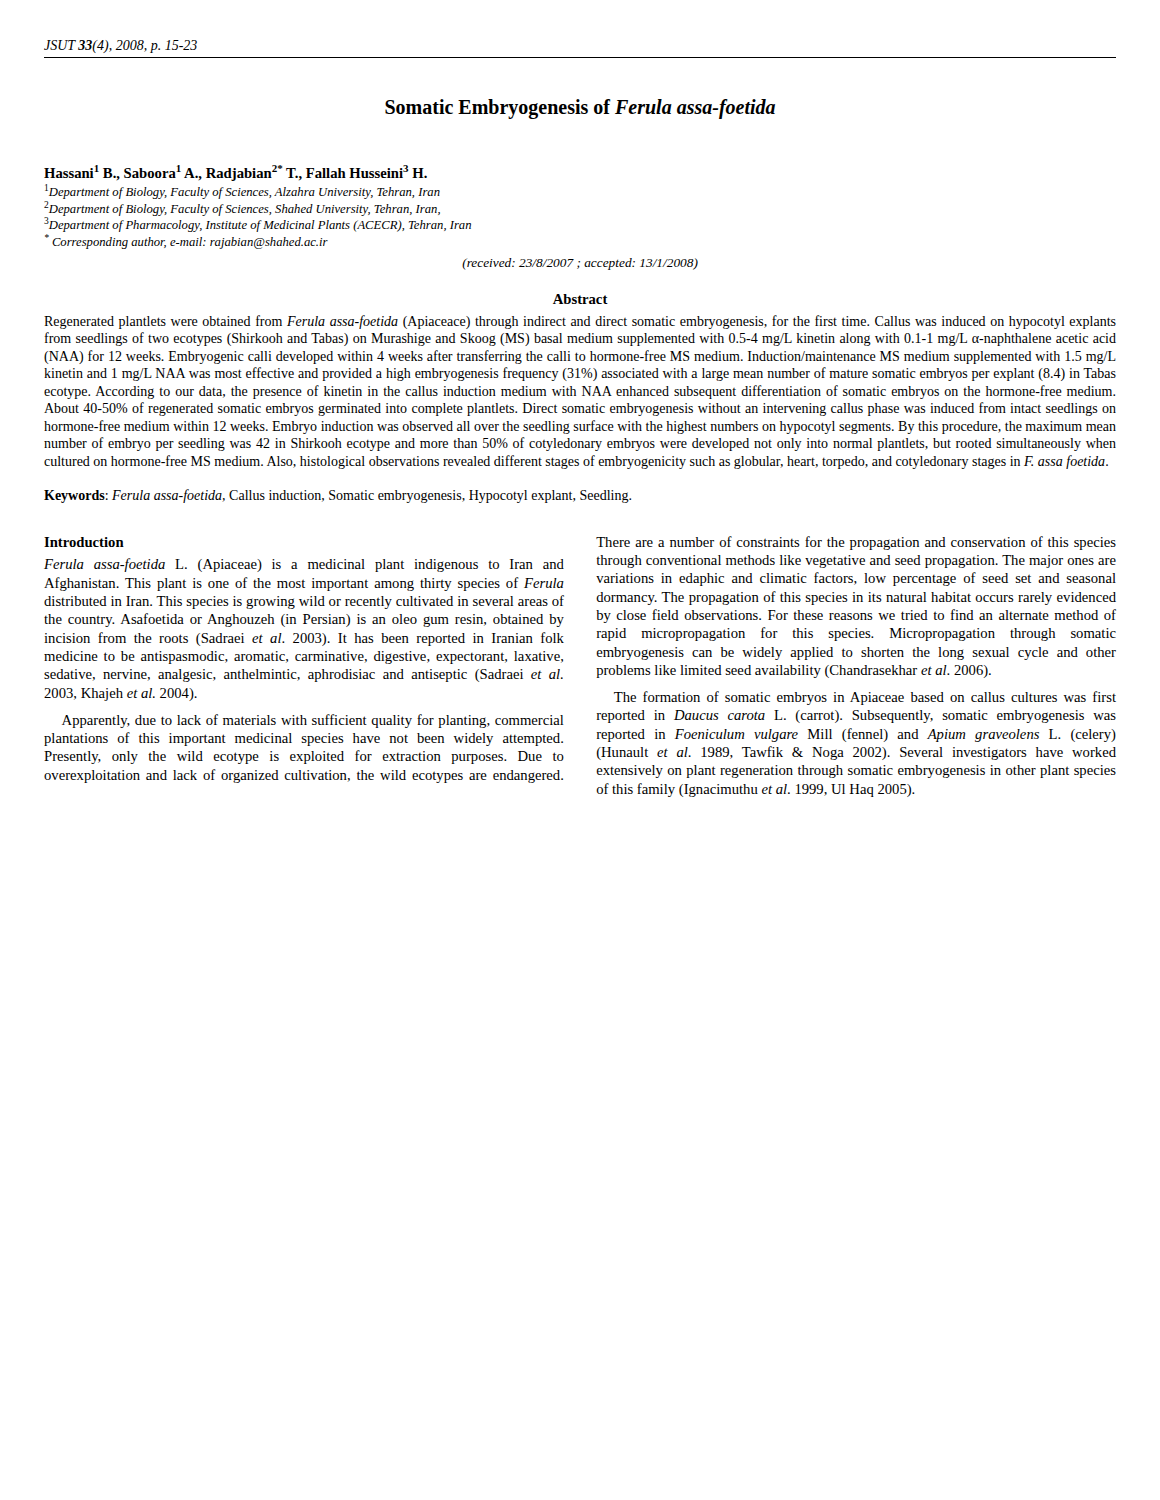JSUT 33(4), 2008, p. 15-23
Somatic Embryogenesis of Ferula assa-foetida
Hassani1 B., Saboora1 A., Radjabian2* T., Fallah Husseini3 H.
1Department of Biology, Faculty of Sciences, Alzahra University, Tehran, Iran
2Department of Biology, Faculty of Sciences, Shahed University, Tehran, Iran,
3Department of Pharmacology, Institute of Medicinal Plants (ACECR), Tehran, Iran
* Corresponding author, e-mail: rajabian@shahed.ac.ir
(received: 23/8/2007 ; accepted: 13/1/2008)
Abstract
Regenerated plantlets were obtained from Ferula assa-foetida (Apiaceace) through indirect and direct somatic embryogenesis, for the first time. Callus was induced on hypocotyl explants from seedlings of two ecotypes (Shirkooh and Tabas) on Murashige and Skoog (MS) basal medium supplemented with 0.5-4 mg/L kinetin along with 0.1-1 mg/L α-naphthalene acetic acid (NAA) for 12 weeks. Embryogenic calli developed within 4 weeks after transferring the calli to hormone-free MS medium. Induction/maintenance MS medium supplemented with 1.5 mg/L kinetin and 1 mg/L NAA was most effective and provided a high embryogenesis frequency (31%) associated with a large mean number of mature somatic embryos per explant (8.4) in Tabas ecotype. According to our data, the presence of kinetin in the callus induction medium with NAA enhanced subsequent differentiation of somatic embryos on the hormone-free medium. About 40-50% of regenerated somatic embryos germinated into complete plantlets. Direct somatic embryogenesis without an intervening callus phase was induced from intact seedlings on hormone-free medium within 12 weeks. Embryo induction was observed all over the seedling surface with the highest numbers on hypocotyl segments. By this procedure, the maximum mean number of embryo per seedling was 42 in Shirkooh ecotype and more than 50% of cotyledonary embryos were developed not only into normal plantlets, but rooted simultaneously when cultured on hormone-free MS medium. Also, histological observations revealed different stages of embryogenicity such as globular, heart, torpedo, and cotyledonary stages in F. assa foetida.
Keywords: Ferula assa-foetida, Callus induction, Somatic embryogenesis, Hypocotyl explant, Seedling.
Introduction
Ferula assa-foetida L. (Apiaceae) is a medicinal plant indigenous to Iran and Afghanistan. This plant is one of the most important among thirty species of Ferula distributed in Iran. This species is growing wild or recently cultivated in several areas of the country. Asafoetida or Anghouzeh (in Persian) is an oleo gum resin, obtained by incision from the roots (Sadraei et al. 2003). It has been reported in Iranian folk medicine to be antispasmodic, aromatic, carminative, digestive, expectorant, laxative, sedative, nervine, analgesic, anthelmintic, aphrodisiac and antiseptic (Sadraei et al. 2003, Khajeh et al. 2004).
Apparently, due to lack of materials with sufficient quality for planting, commercial plantations of this important medicinal species have not been widely attempted. Presently, only the wild ecotype is exploited for extraction purposes. Due to overexploitation and lack of organized cultivation, the wild ecotypes are endangered. There are a number of constraints for the propagation and conservation of this species through conventional methods like vegetative and seed propagation. The major ones are variations in edaphic and climatic factors, low percentage of seed set and seasonal dormancy. The propagation of this species in its natural habitat occurs rarely evidenced by close field observations. For these reasons we tried to find an alternate method of rapid micropropagation for this species. Micropropagation through somatic embryogenesis can be widely applied to shorten the long sexual cycle and other problems like limited seed availability (Chandrasekhar et al. 2006).
The formation of somatic embryos in Apiaceae based on callus cultures was first reported in Daucus carota L. (carrot). Subsequently, somatic embryogenesis was reported in Foeniculum vulgare Mill (fennel) and Apium graveolens L. (celery) (Hunault et al. 1989, Tawfik & Noga 2002). Several investigators have worked extensively on plant regeneration through somatic embryogenesis in other plant species of this family (Ignacimuthu et al. 1999, Ul Haq 2005).